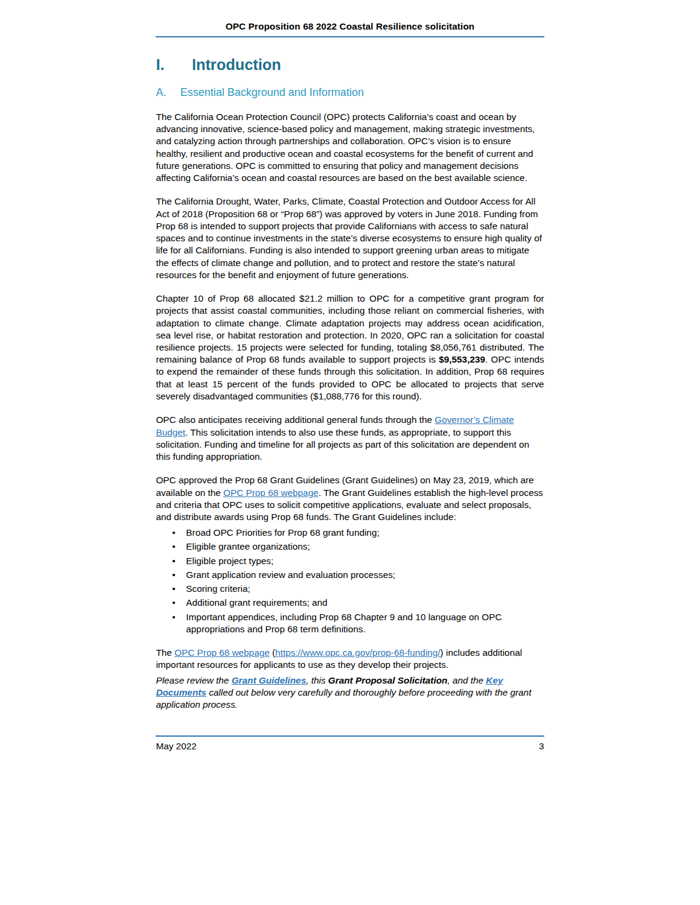OPC Proposition 68 2022 Coastal Resilience solicitation
I. Introduction
A. Essential Background and Information
The California Ocean Protection Council (OPC) protects California’s coast and ocean by advancing innovative, science-based policy and management, making strategic investments, and catalyzing action through partnerships and collaboration. OPC’s vision is to ensure healthy, resilient and productive ocean and coastal ecosystems for the benefit of current and future generations. OPC is committed to ensuring that policy and management decisions affecting California’s ocean and coastal resources are based on the best available science.
The California Drought, Water, Parks, Climate, Coastal Protection and Outdoor Access for All Act of 2018 (Proposition 68 or “Prop 68”) was approved by voters in June 2018. Funding from Prop 68 is intended to support projects that provide Californians with access to safe natural spaces and to continue investments in the state’s diverse ecosystems to ensure high quality of life for all Californians. Funding is also intended to support greening urban areas to mitigate the effects of climate change and pollution, and to protect and restore the state’s natural resources for the benefit and enjoyment of future generations.
Chapter 10 of Prop 68 allocated $21.2 million to OPC for a competitive grant program for projects that assist coastal communities, including those reliant on commercial fisheries, with adaptation to climate change. Climate adaptation projects may address ocean acidification, sea level rise, or habitat restoration and protection. In 2020, OPC ran a solicitation for coastal resilience projects. 15 projects were selected for funding, totaling $8,056,761 distributed. The remaining balance of Prop 68 funds available to support projects is $9,553,239. OPC intends to expend the remainder of these funds through this solicitation. In addition, Prop 68 requires that at least 15 percent of the funds provided to OPC be allocated to projects that serve severely disadvantaged communities ($1,088,776 for this round).
OPC also anticipates receiving additional general funds through the Governor’s Climate Budget. This solicitation intends to also use these funds, as appropriate, to support this solicitation. Funding and timeline for all projects as part of this solicitation are dependent on this funding appropriation.
OPC approved the Prop 68 Grant Guidelines (Grant Guidelines) on May 23, 2019, which are available on the OPC Prop 68 webpage. The Grant Guidelines establish the high-level process and criteria that OPC uses to solicit competitive applications, evaluate and select proposals, and distribute awards using Prop 68 funds. The Grant Guidelines include:
Broad OPC Priorities for Prop 68 grant funding;
Eligible grantee organizations;
Eligible project types;
Grant application review and evaluation processes;
Scoring criteria;
Additional grant requirements; and
Important appendices, including Prop 68 Chapter 9 and 10 language on OPCappropriations and Prop 68 term definitions.
The OPC Prop 68 webpage (https://www.opc.ca.gov/prop-68-funding/) includes additional important resources for applicants to use as they develop their projects.
Please review the Grant Guidelines, this Grant Proposal Solicitation, and the Key Documents called out below very carefully and thoroughly before proceeding with the grant application process.
May 2022
3